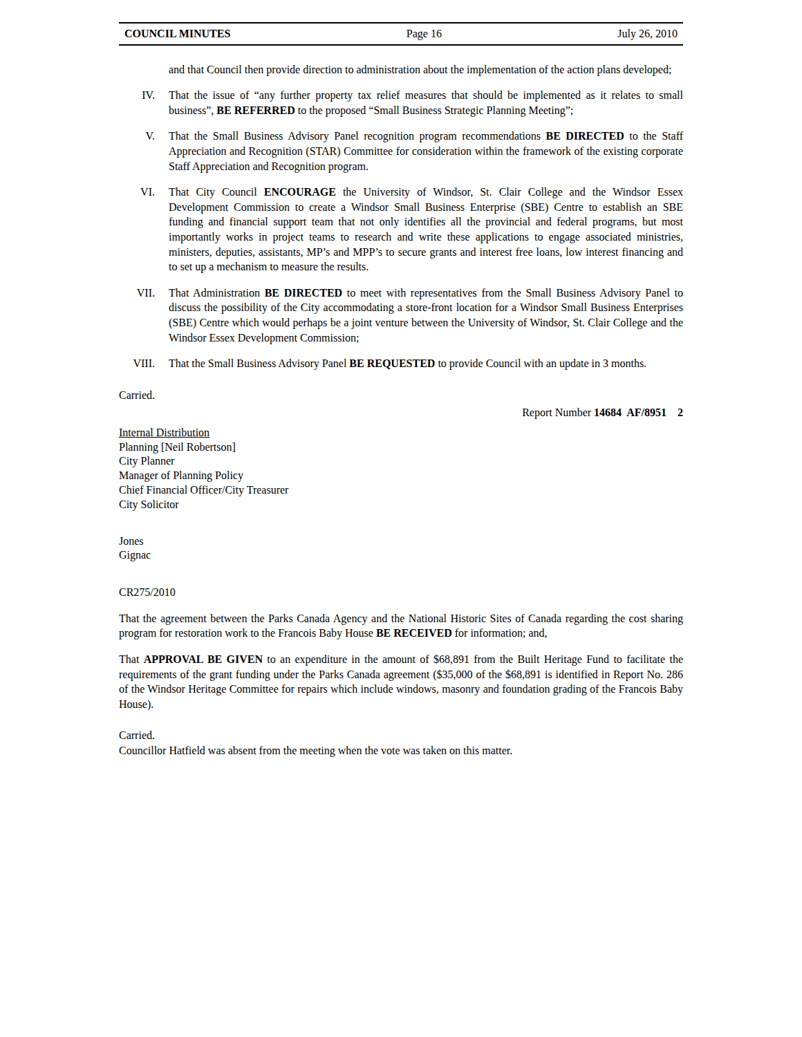Council Minutes Page 16 July 26, 2010
and that Council then provide direction to administration about the implementation of the action plans developed;
IV. That the issue of “any further property tax relief measures that should be implemented as it relates to small business”, BE REFERRED to the proposed “Small Business Strategic Planning Meeting”;
V. That the Small Business Advisory Panel recognition program recommendations BE DIRECTED to the Staff Appreciation and Recognition (STAR) Committee for consideration within the framework of the existing corporate Staff Appreciation and Recognition program.
VI. That City Council ENCOURAGE the University of Windsor, St. Clair College and the Windsor Essex Development Commission to create a Windsor Small Business Enterprise (SBE) Centre to establish an SBE funding and financial support team that not only identifies all the provincial and federal programs, but most importantly works in project teams to research and write these applications to engage associated ministries, ministers, deputies, assistants, MP’s and MPP’s to secure grants and interest free loans, low interest financing and to set up a mechanism to measure the results.
VII. That Administration BE DIRECTED to meet with representatives from the Small Business Advisory Panel to discuss the possibility of the City accommodating a store-front location for a Windsor Small Business Enterprises (SBE) Centre which would perhaps be a joint venture between the University of Windsor, St. Clair College and the Windsor Essex Development Commission;
VIII. That the Small Business Advisory Panel BE REQUESTED to provide Council with an update in 3 months.
Carried.
Report Number 14684 AF/8951 2
Internal Distribution
Planning [Neil Robertson]
City Planner
Manager of Planning Policy
Chief Financial Officer/City Treasurer
City Solicitor
Jones
Gignac
CR275/2010
That the agreement between the Parks Canada Agency and the National Historic Sites of Canada regarding the cost sharing program for restoration work to the Francois Baby House BE RECEIVED for information; and,
That APPROVAL BE GIVEN to an expenditure in the amount of $68,891 from the Built Heritage Fund to facilitate the requirements of the grant funding under the Parks Canada agreement ($35,000 of the $68,891 is identified in Report No. 286 of the Windsor Heritage Committee for repairs which include windows, masonry and foundation grading of the Francois Baby House).
Carried.
Councillor Hatfield was absent from the meeting when the vote was taken on this matter.